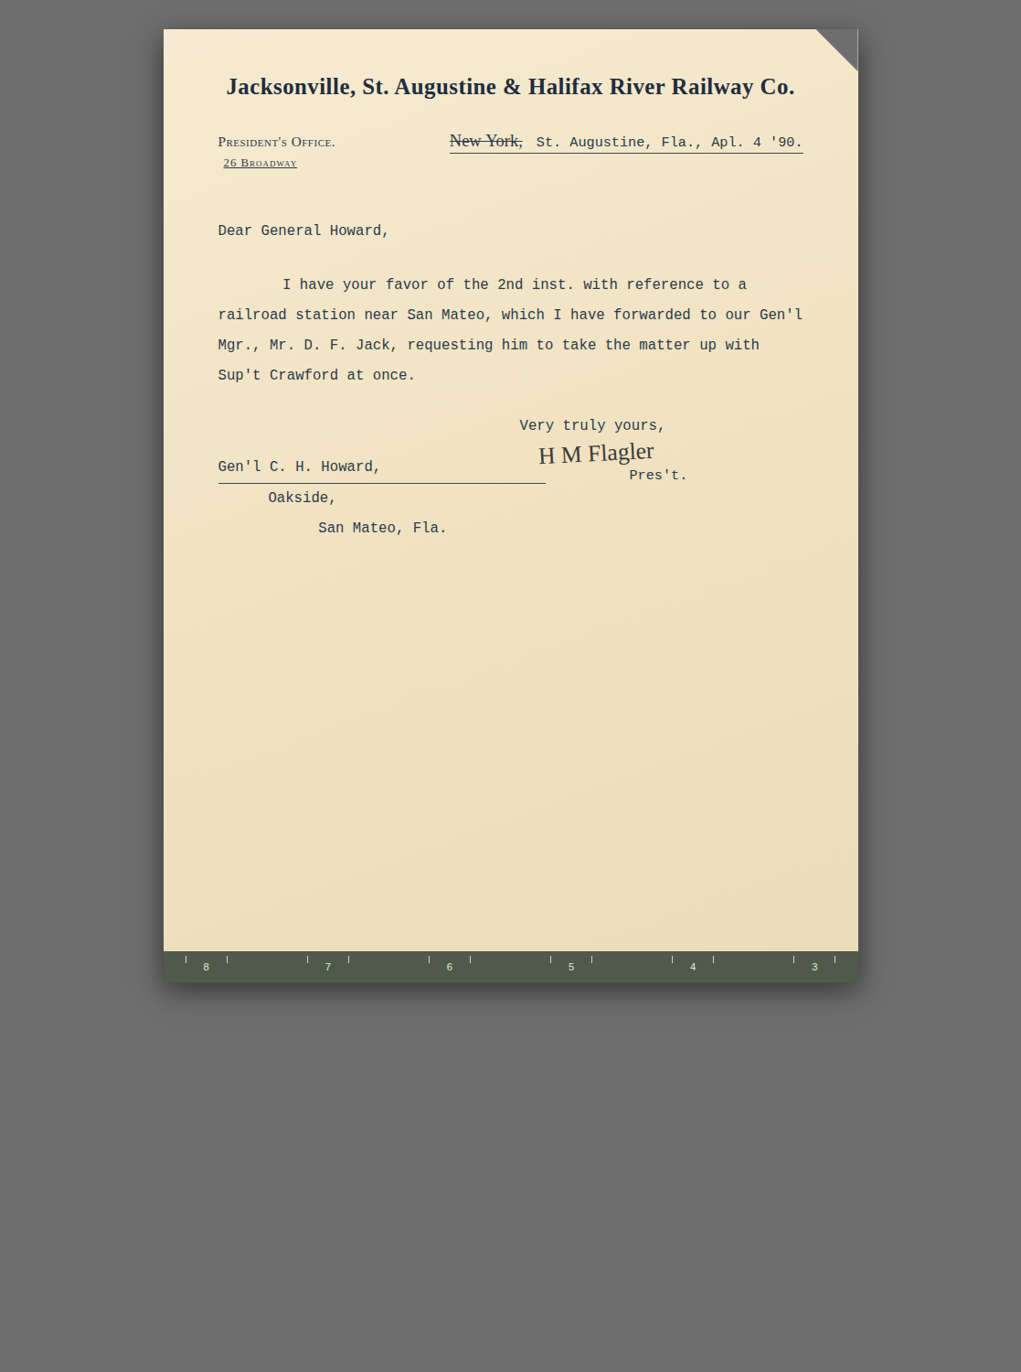Jacksonville, St. Augustine & Halifax River Railway Co.
President's Office. 26 Broadway
New York, St. Augustine, Fla., Apl. 4 '90.
Dear General Howard,
I have your favor of the 2nd inst. with reference to a railroad station near San Mateo, which I have forwarded to our Gen'l Mgr., Mr. D. F. Jack, requesting him to take the matter up with Sup't Crawford at once.
Very truly yours,
H M Flagler
Pres't.
Gen'l C. H. Howard,
Oakside,
San Mateo, Fla.
876543